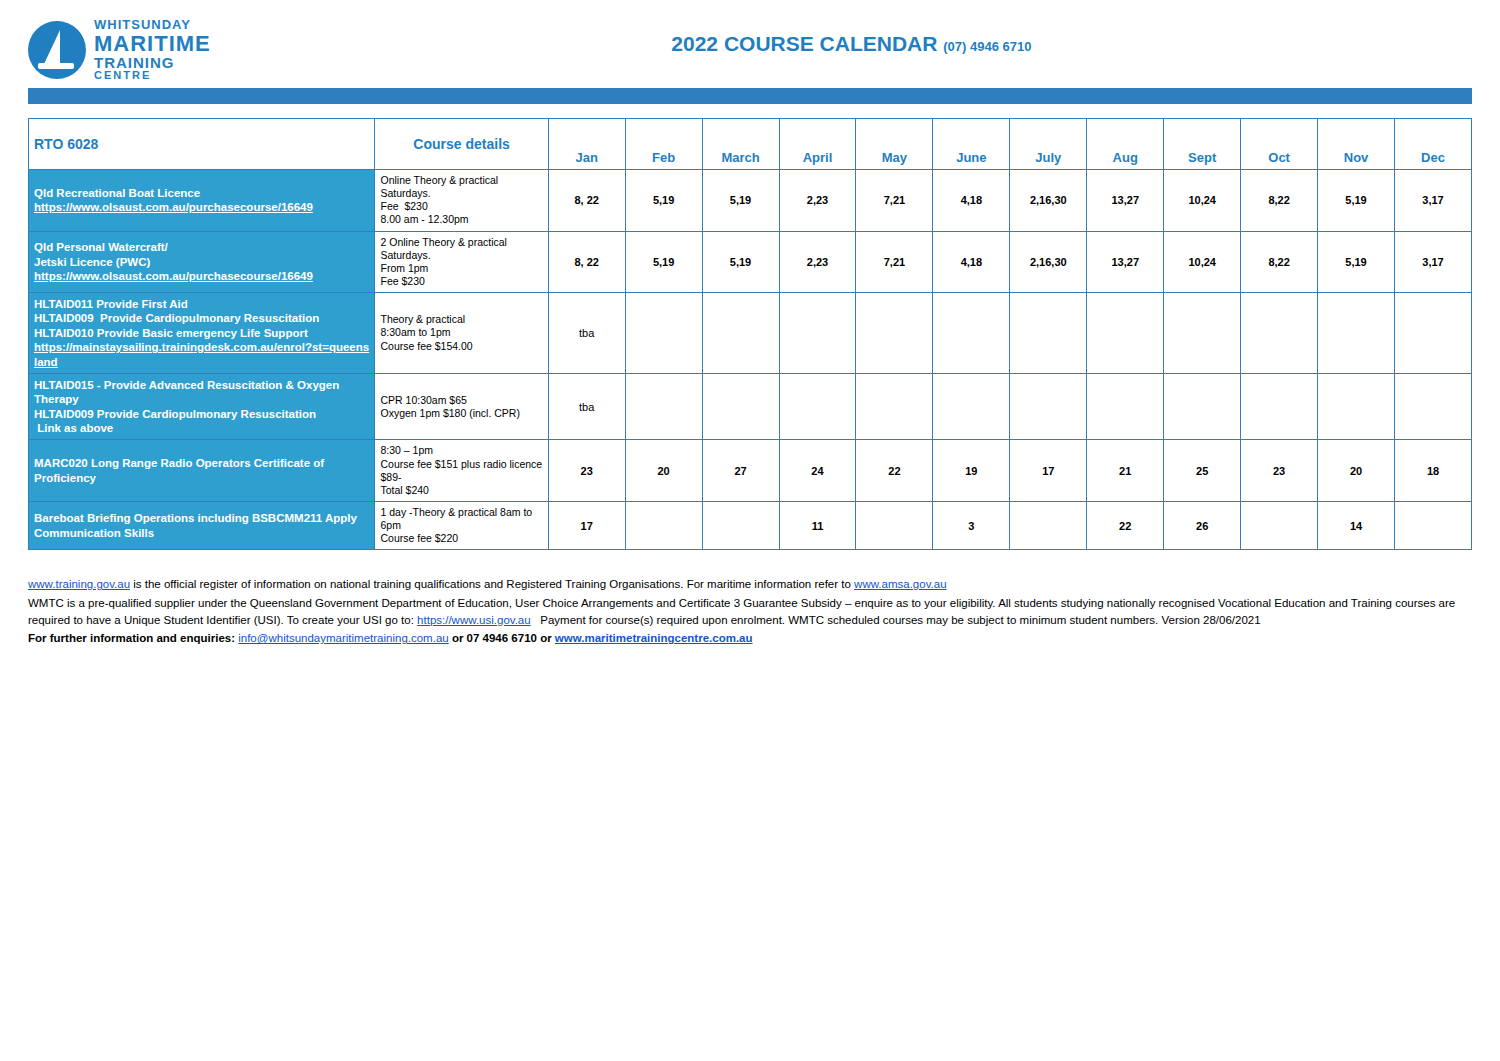WHITSUNDAY
MARITIME
TRAINING
CENTRE
2022 COURSE CALENDAR (07) 4946 6710
| RTO 6028 | Course details | Jan | Feb | March | April | May | June | July | Aug | Sept | Oct | Nov | Dec |
| --- | --- | --- | --- | --- | --- | --- | --- | --- | --- | --- | --- | --- | --- |
| Qld Recreational Boat Licence https://www.olsaust.com.au/purchasecourse/16649 | Online Theory & practical Saturdays. Fee $230 8.00 am - 12.30pm | 8, 22 | 5,19 | 5,19 | 2,23 | 7,21 | 4,18 | 2,16,30 | 13,27 | 10,24 | 8,22 | 5,19 | 3,17 |
| Qld Personal Watercraft/ Jetski Licence (PWC) https://www.olsaust.com.au/purchasecourse/16649 | 2 Online Theory & practical Saturdays. From 1pm Fee $230 | 8, 22 | 5,19 | 5,19 | 2,23 | 7,21 | 4,18 | 2,16,30 | 13,27 | 10,24 | 8,22 | 5,19 | 3,17 |
| HLTAID011 Provide First Aid HLTAID009 Provide Cardiopulmonary Resuscitation HLTAID010 Provide Basic emergency Life Support https://mainstaysailing.trainingdesk.com.au/enrol?st=queensland | Theory & practical 8:30am to 1pm Course fee $154.00 | tba | | | | | | | | | | | |
| HLTAID015 - Provide Advanced Resuscitation & Oxygen Therapy HLTAID009 Provide Cardiopulmonary Resuscitation Link as above | CPR 10:30am $65 Oxygen 1pm $180 (incl. CPR) | tba | | | | | | | | | | | |
| MARC020 Long Range Radio Operators Certificate of Proficiency | 8:30 – 1pm Course fee $151 plus radio licence $89- Total $240 | 23 | 20 | 27 | 24 | 22 | 19 | 17 | 21 | 25 | 23 | 20 | 18 |
| Bareboat Briefing Operations including BSBCMM211 Apply Communication Skills | 1 day -Theory & practical 8am to 6pm Course fee $220 | 17 | | | 11 | | 3 | | 22 | 26 | | 14 | |
www.training.gov.au is the official register of information on national training qualifications and Registered Training Organisations. For maritime information refer to www.amsa.gov.au
WMTC is a pre-qualified supplier under the Queensland Government Department of Education, User Choice Arrangements and Certificate 3 Guarantee Subsidy – enquire as to your eligibility. All students studying nationally recognised Vocational Education and Training courses are required to have a Unique Student Identifier (USI). To create your USI go to: https://www.usi.gov.au Payment for course(s) required upon enrolment. WMTC scheduled courses may be subject to minimum student numbers. Version 28/06/2021
For further information and enquiries: info@whitsundaymaritimetraining.com.au or 07 4946 6710 or www.maritimetrainingcentre.com.au